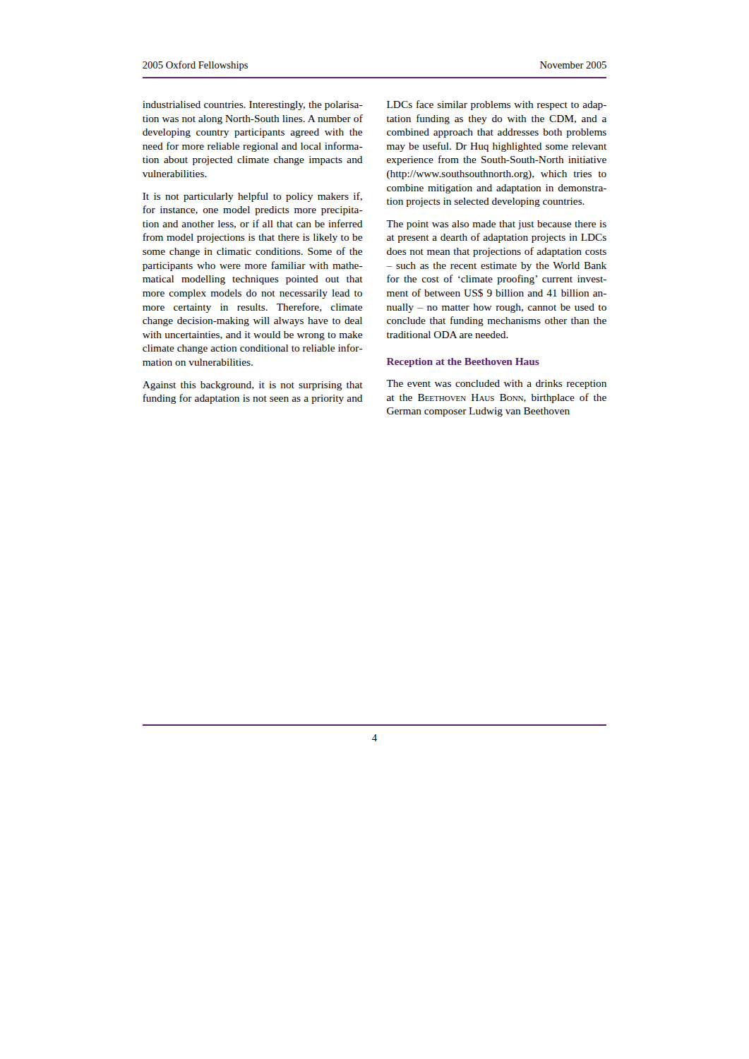2005 Oxford Fellowships
November 2005
industrialised countries. Interestingly, the polarisation was not along North-South lines. A number of developing country participants agreed with the need for more reliable regional and local information about projected climate change impacts and vulnerabilities.
It is not particularly helpful to policy makers if, for instance, one model predicts more precipitation and another less, or if all that can be inferred from model projections is that there is likely to be some change in climatic conditions. Some of the participants who were more familiar with mathematical modelling techniques pointed out that more complex models do not necessarily lead to more certainty in results. Therefore, climate change decision-making will always have to deal with uncertainties, and it would be wrong to make climate change action conditional to reliable information on vulnerabilities.
Against this background, it is not surprising that funding for adaptation is not seen as a priority and LDCs face similar problems with respect to adaptation funding as they do with the CDM, and a combined approach that addresses both problems may be useful. Dr Huq highlighted some relevant experience from the South-South-North initiative (http://www.southsouthnorth.org), which tries to combine mitigation and adaptation in demonstration projects in selected developing countries.
The point was also made that just because there is at present a dearth of adaptation projects in LDCs does not mean that projections of adaptation costs – such as the recent estimate by the World Bank for the cost of ‘climate proofing’ current investment of between US$ 9 billion and 41 billion annually – no matter how rough, cannot be used to conclude that funding mechanisms other than the traditional ODA are needed.
Reception at the Beethoven Haus
The event was concluded with a drinks reception at the Beethoven Haus Bonn, birthplace of the German composer Ludwig van Beethoven
4